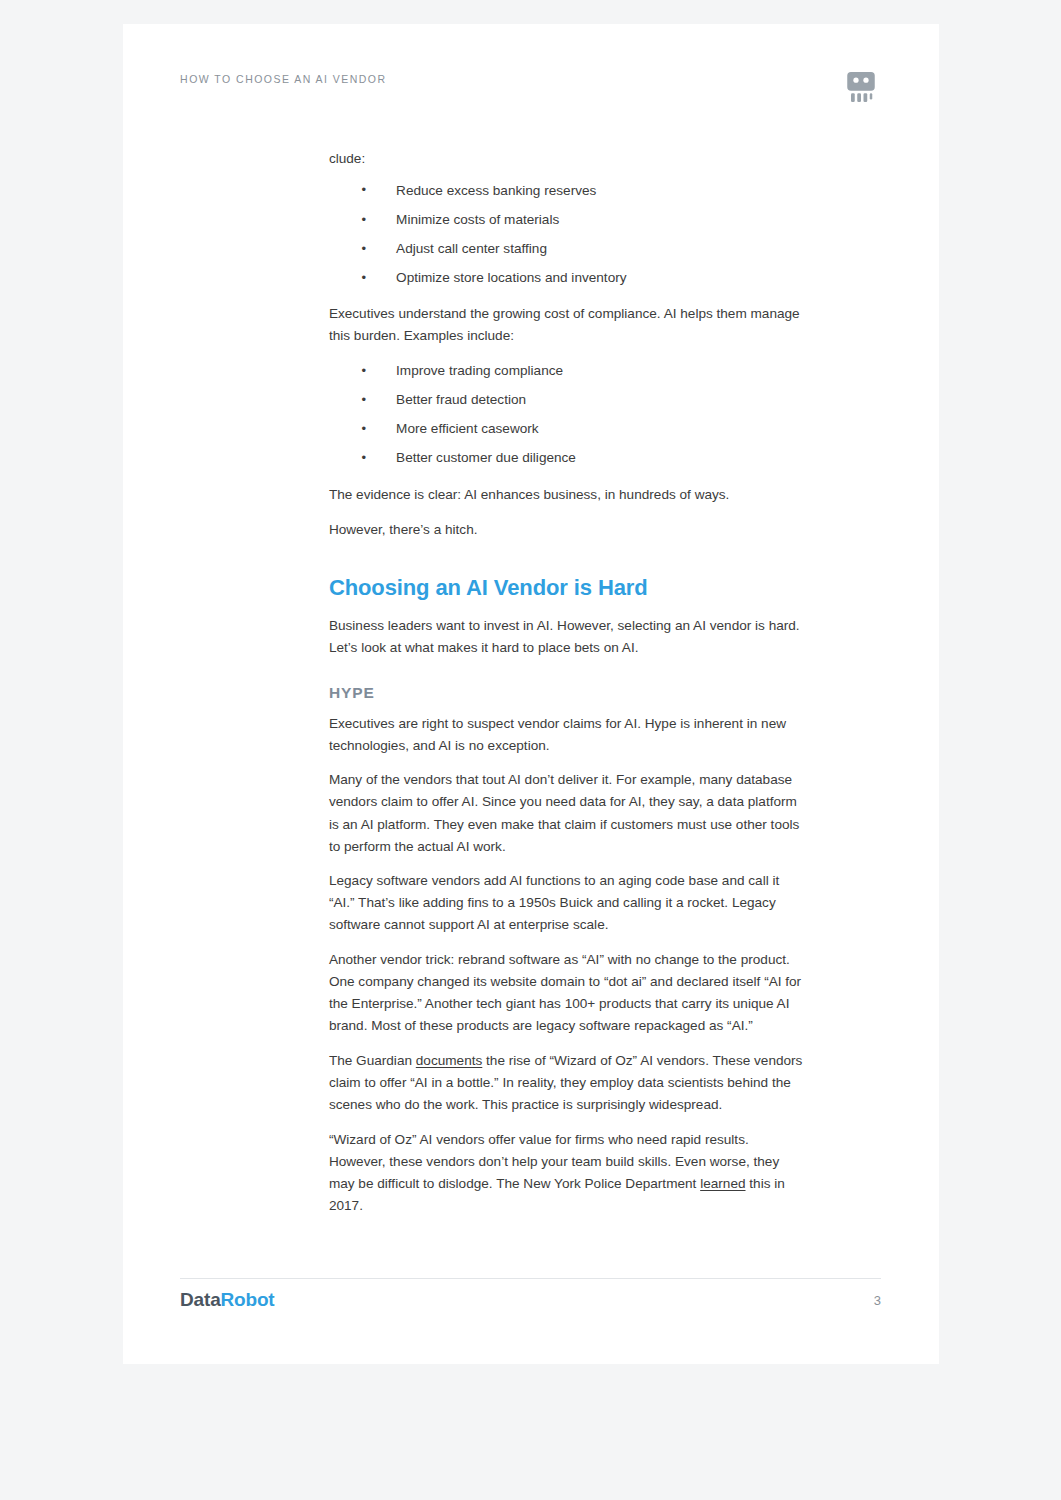How to Choose an AI Vendor
clude:
Reduce excess banking reserves
Minimize costs of materials
Adjust call center staffing
Optimize store locations and inventory
Executives understand the growing cost of compliance. AI helps them manage this burden. Examples include:
Improve trading compliance
Better fraud detection
More efficient casework
Better customer due diligence
The evidence is clear: AI enhances business, in hundreds of ways.
However, there’s a hitch.
Choosing an AI Vendor is Hard
Business leaders want to invest in AI. However, selecting an AI vendor is hard. Let’s look at what makes it hard to place bets on AI.
Hype
Executives are right to suspect vendor claims for AI. Hype is inherent in new technologies, and AI is no exception.
Many of the vendors that tout AI don’t deliver it. For example, many database vendors claim to offer AI. Since you need data for AI, they say, a data platform is an AI platform. They even make that claim if customers must use other tools to perform the actual AI work.
Legacy software vendors add AI functions to an aging code base and call it “AI.” That’s like adding fins to a 1950s Buick and calling it a rocket. Legacy software cannot support AI at enterprise scale.
Another vendor trick: rebrand software as “AI” with no change to the product. One company changed its website domain to “dot ai” and declared itself “AI for the Enterprise.” Another tech giant has 100+ products that carry its unique AI brand. Most of these products are legacy software repackaged as “AI.”
The Guardian documents the rise of “Wizard of Oz” AI vendors. These vendors claim to offer “AI in a bottle.” In reality, they employ data scientists behind the scenes who do the work. This practice is surprisingly widespread.
“Wizard of Oz” AI vendors offer value for firms who need rapid results. However, these vendors don’t help your team build skills. Even worse, they may be difficult to dislodge. The New York Police Department learned this in 2017.
DataRobot
3